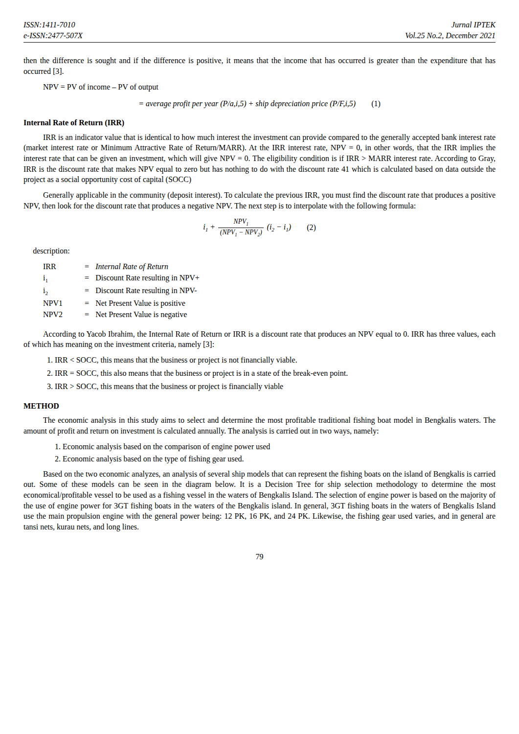ISSN:1411-7010
e-ISSN:2477-507X
Jurnal IPTEK
Vol.25 No.2, December 2021
then the difference is sought and if the difference is positive, it means that the income that has occurred is greater than the expenditure that has occurred [3].
NPV = PV of income – PV of output
= average profit per year (P/a,i,5) + ship depreciation price (P/F,i,5) (1)
Internal Rate of Return (IRR)
IRR is an indicator value that is identical to how much interest the investment can provide compared to the generally accepted bank interest rate (market interest rate or Minimum Attractive Rate of Return/MARR). At the IRR interest rate, NPV = 0, in other words, that the IRR implies the interest rate that can be given an investment, which will give NPV = 0. The eligibility condition is if IRR > MARR interest rate. According to Gray, IRR is the discount rate that makes NPV equal to zero but has nothing to do with the discount rate 41 which is calculated based on data outside the project as a social opportunity cost of capital (SOCC)
Generally applicable in the community (deposit interest). To calculate the previous IRR, you must find the discount rate that produces a positive NPV, then look for the discount rate that produces a negative NPV. The next step is to interpolate with the following formula:
i1 + NPV1 (NPV1 − NPV2) (i2 − i1) (2)
description:
| IRR | = | Internal Rate of Return |
| i 1 | = | Discount Rate resulting in NPV+ |
| i 2 | = | Discount Rate resulting in NPV- |
| NPV1 | = | Net Present Value is positive |
| NPV2 | = | Net Present Value is negative |
According to Yacob Ibrahim, the Internal Rate of Return or IRR is a discount rate that produces an NPV equal to 0. IRR has three values, each of which has meaning on the investment criteria, namely [3]:
IRR < SOCC, this means that the business or project is not financially viable.
IRR = SOCC, this also means that the business or project is in a state of the break-even point.
IRR > SOCC, this means that the business or project is financially viable
METHOD
The economic analysis in this study aims to select and determine the most profitable traditional fishing boat model in Bengkalis waters. The amount of profit and return on investment is calculated annually. The analysis is carried out in two ways, namely:
Economic analysis based on the comparison of engine power used
Economic analysis based on the type of fishing gear used.
Based on the two economic analyzes, an analysis of several ship models that can represent the fishing boats on the island of Bengkalis is carried out. Some of these models can be seen in the diagram below. It is a Decision Tree for ship selection methodology to determine the most economical/profitable vessel to be used as a fishing vessel in the waters of Bengkalis Island. The selection of engine power is based on the majority of the use of engine power for 3GT fishing boats in the waters of the Bengkalis island. In general, 3GT fishing boats in the waters of Bengkalis Island use the main propulsion engine with the general power being: 12 PK, 16 PK, and 24 PK. Likewise, the fishing gear used varies, and in general are tansi nets, kurau nets, and long lines.
79